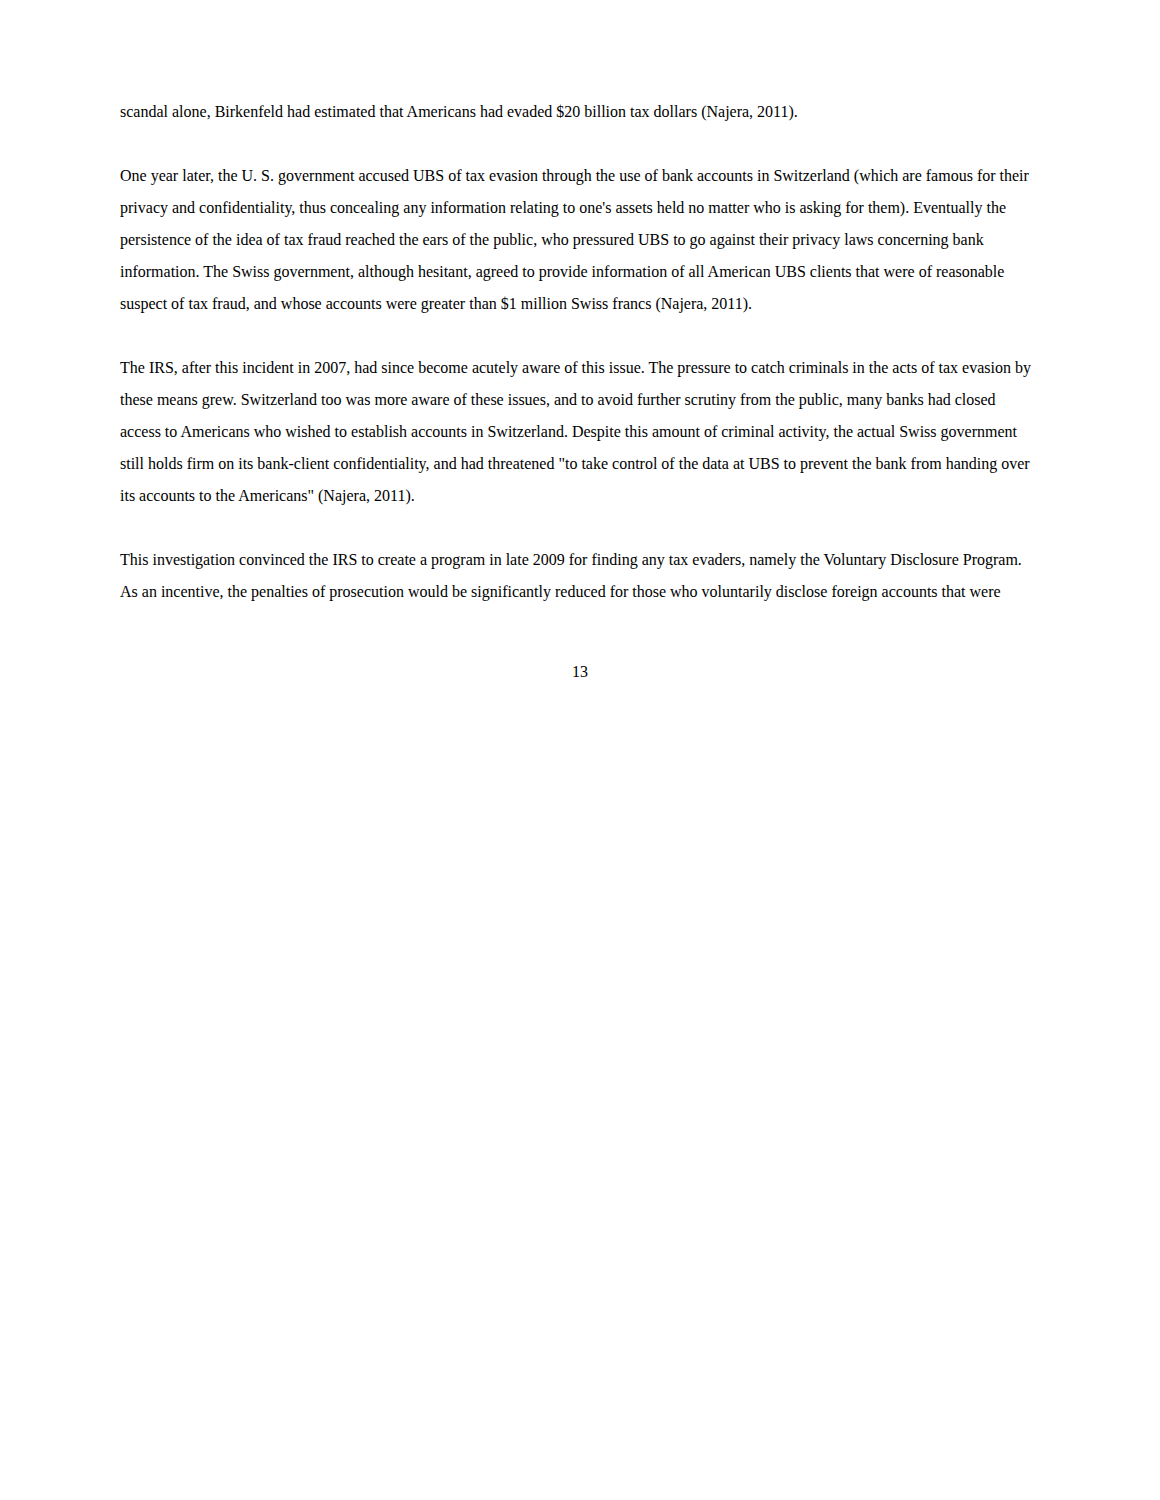scandal alone, Birkenfeld had estimated that Americans had evaded $20 billion tax dollars (Najera, 2011).
One year later, the U. S. government accused UBS of tax evasion through the use of bank accounts in Switzerland (which are famous for their privacy and confidentiality, thus concealing any information relating to one's assets held no matter who is asking for them). Eventually the persistence of the idea of tax fraud reached the ears of the public, who pressured UBS to go against their privacy laws concerning bank information. The Swiss government, although hesitant, agreed to provide information of all American UBS clients that were of reasonable suspect of tax fraud, and whose accounts were greater than $1 million Swiss francs (Najera, 2011).
The IRS, after this incident in 2007, had since become acutely aware of this issue. The pressure to catch criminals in the acts of tax evasion by these means grew. Switzerland too was more aware of these issues, and to avoid further scrutiny from the public, many banks had closed access to Americans who wished to establish accounts in Switzerland. Despite this amount of criminal activity, the actual Swiss government still holds firm on its bank-client confidentiality, and had threatened "to take control of the data at UBS to prevent the bank from handing over its accounts to the Americans" (Najera, 2011).
This investigation convinced the IRS to create a program in late 2009 for finding any tax evaders, namely the Voluntary Disclosure Program. As an incentive, the penalties of prosecution would be significantly reduced for those who voluntarily disclose foreign accounts that were
13